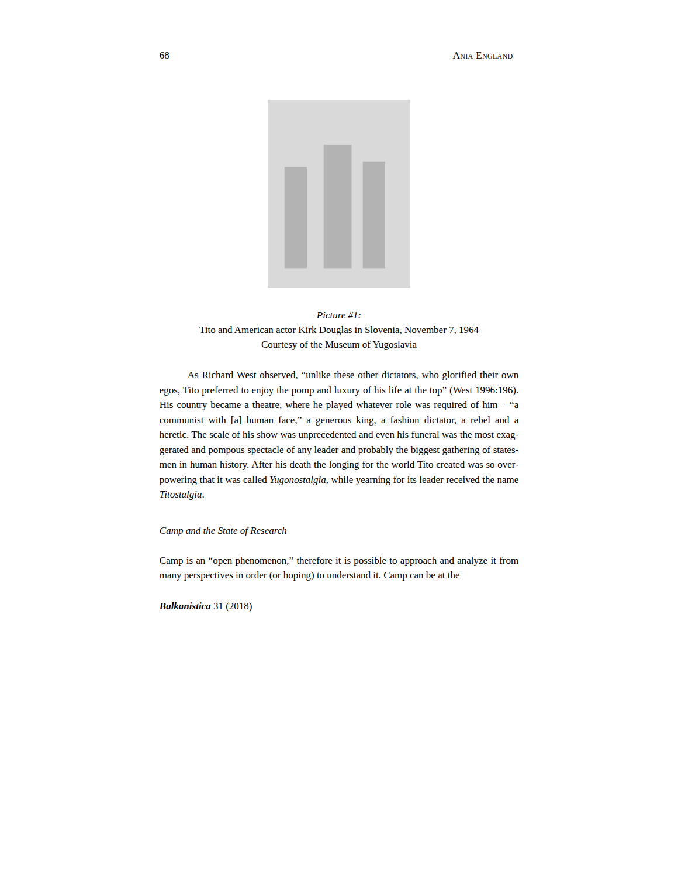68 Ania England
Picture #1:
Tito and American actor Kirk Douglas in Slovenia, November 7, 1964
Courtesy of the Museum of Yugoslavia
As Richard West observed, “unlike these other dictators, who glorified their own egos, Tito preferred to enjoy the pomp and luxury of his life at the top” (West 1996:196). His country became a theatre, where he played whatever role was required of him – “a communist with [a] human face,” a generous king, a fashion dictator, a rebel and a heretic. The scale of his show was unprecedented and even his funeral was the most exaggerated and pompous spectacle of any leader and probably the biggest gathering of statesmen in human history. After his death the longing for the world Tito created was so overpowering that it was called Yugonostalgia, while yearning for its leader received the name Titostalgia.
Camp and the State of Research
Camp is an “open phenomenon,” therefore it is possible to approach and analyze it from many perspectives in order (or hoping) to understand it. Camp can be at the
Balkanistica 31 (2018)